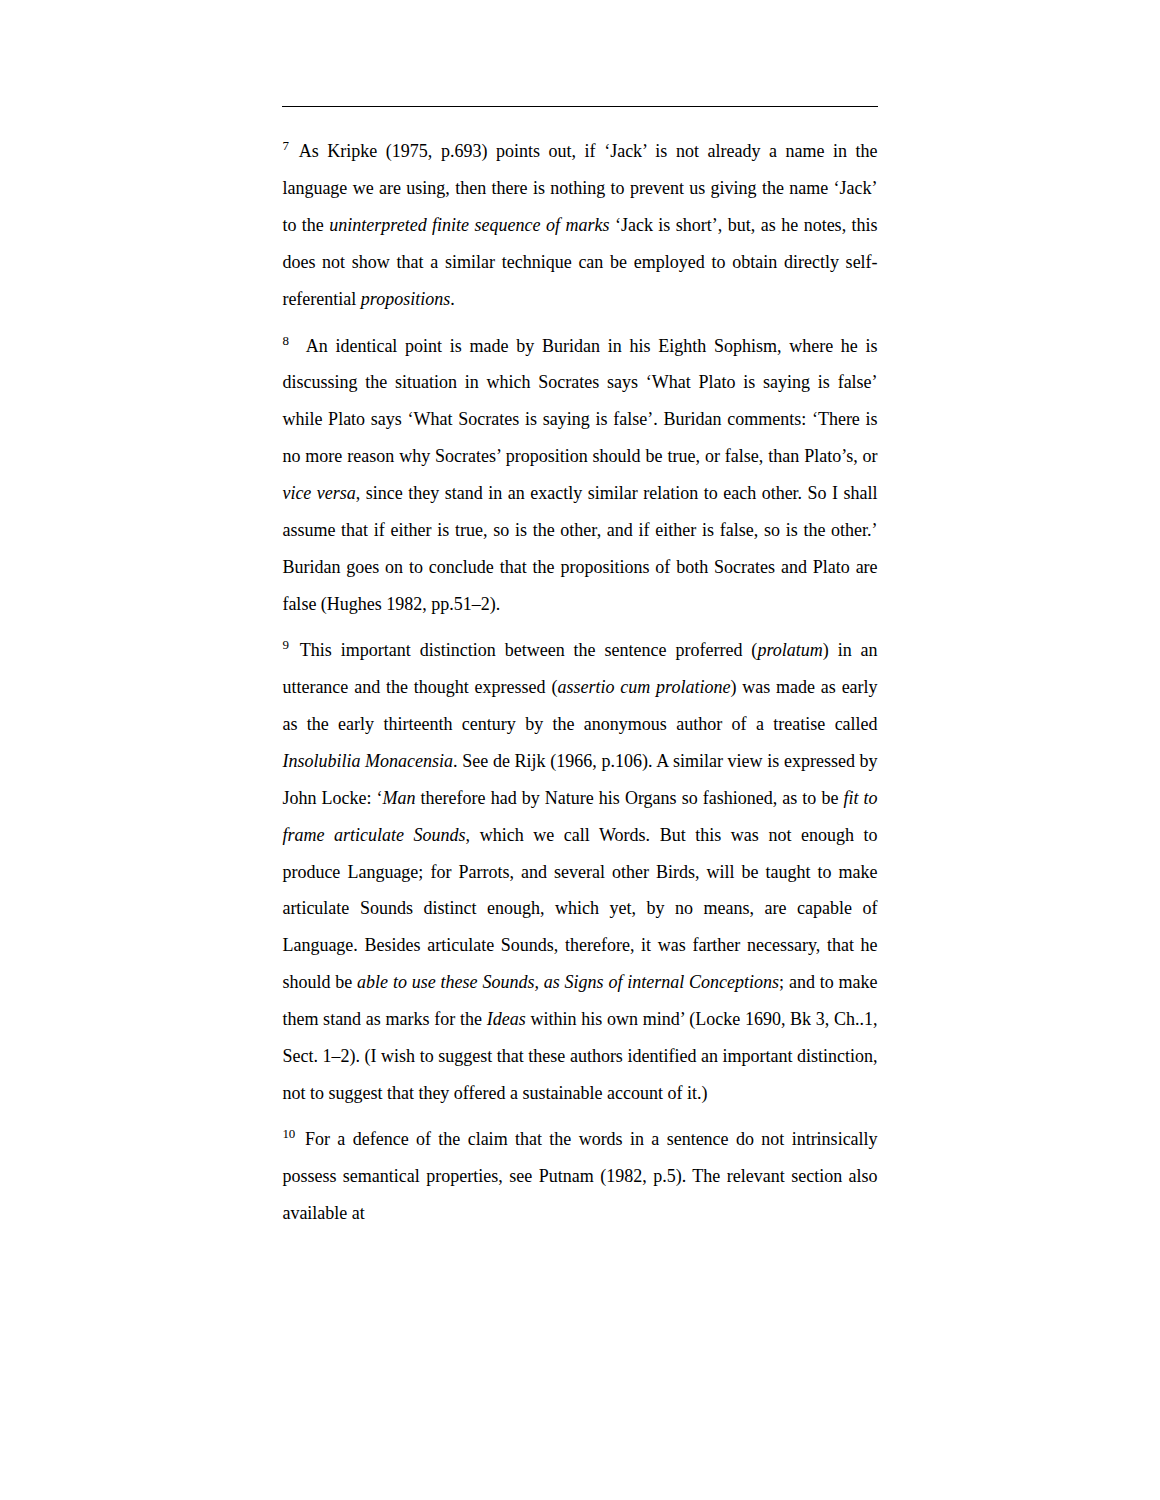7 As Kripke (1975, p.693) points out, if ‘Jack’ is not already a name in the language we are using, then there is nothing to prevent us giving the name ‘Jack’ to the uninterpreted finite sequence of marks ‘Jack is short’, but, as he notes, this does not show that a similar technique can be employed to obtain directly self-referential propositions.
8 An identical point is made by Buridan in his Eighth Sophism, where he is discussing the situation in which Socrates says ‘What Plato is saying is false’ while Plato says ‘What Socrates is saying is false’. Buridan comments: ‘There is no more reason why Socrates’ proposition should be true, or false, than Plato’s, or vice versa, since they stand in an exactly similar relation to each other. So I shall assume that if either is true, so is the other, and if either is false, so is the other.’ Buridan goes on to conclude that the propositions of both Socrates and Plato are false (Hughes 1982, pp.51–2).
9 This important distinction between the sentence proferred (prolatum) in an utterance and the thought expressed (assertio cum prolatione) was made as early as the early thirteenth century by the anonymous author of a treatise called Insolubilia Monacensia. See de Rijk (1966, p.106). A similar view is expressed by John Locke: ‘Man therefore had by Nature his Organs so fashioned, as to be fit to frame articulate Sounds, which we call Words. But this was not enough to produce Language; for Parrots, and several other Birds, will be taught to make articulate Sounds distinct enough, which yet, by no means, are capable of Language. Besides articulate Sounds, therefore, it was farther necessary, that he should be able to use these Sounds, as Signs of internal Conceptions; and to make them stand as marks for the Ideas within his own mind’ (Locke 1690, Bk 3, Ch..1, Sect. 1–2). (I wish to suggest that these authors identified an important distinction, not to suggest that they offered a sustainable account of it.)
10 For a defence of the claim that the words in a sentence do not intrinsically possess semantical properties, see Putnam (1982, p.5). The relevant section also available at